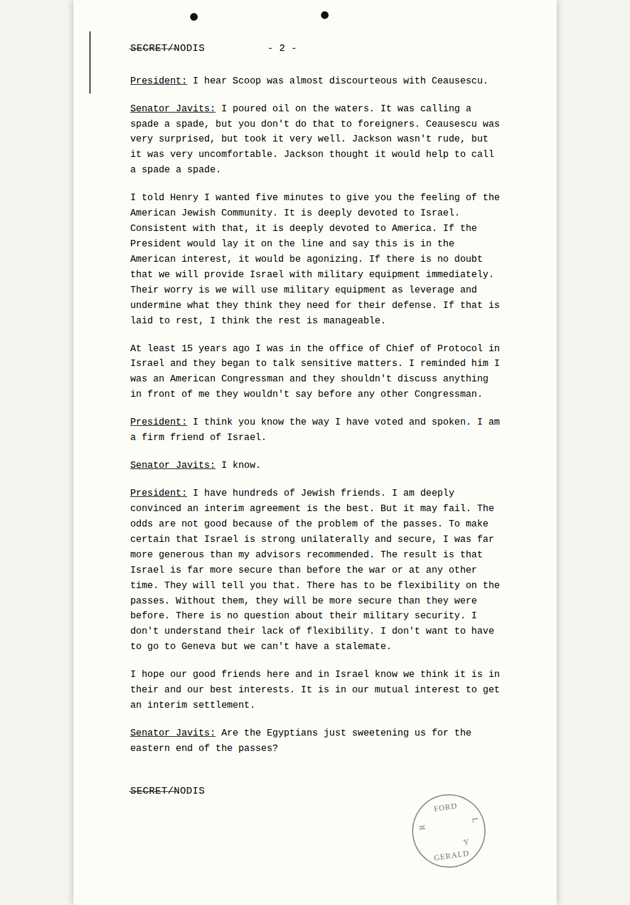SECRET/NODIS - 2 -
President: I hear Scoop was almost discourteous with Ceausescu.
Senator Javits: I poured oil on the waters. It was calling a spade a spade, but you don't do that to foreigners. Ceausescu was very surprised, but took it very well. Jackson wasn't rude, but it was very uncomfortable. Jackson thought it would help to call a spade a spade.
I told Henry I wanted five minutes to give you the feeling of the American Jewish Community. It is deeply devoted to Israel. Consistent with that, it is deeply devoted to America. If the President would lay it on the line and say this is in the American interest, it would be agonizing. If there is no doubt that we will provide Israel with military equipment immediately. Their worry is we will use military equipment as leverage and undermine what they think they need for their defense. If that is laid to rest, I think the rest is manageable.
At least 15 years ago I was in the office of Chief of Protocol in Israel and they began to talk sensitive matters. I reminded him I was an American Congressman and they shouldn't discuss anything in front of me they wouldn't say before any other Congressman.
President: I think you know the way I have voted and spoken. I am a firm friend of Israel.
Senator Javits: I know.
President: I have hundreds of Jewish friends. I am deeply convinced an interim agreement is the best. But it may fail. The odds are not good because of the problem of the passes. To make certain that Israel is strong unilaterally and secure, I was far more generous than my advisors recommended. The result is that Israel is far more secure than before the war or at any other time. They will tell you that. There has to be flexibility on the passes. Without them, they will be more secure than they were before. There is no question about their military security. I don't understand their lack of flexibility. I don't want to have to go to Geneva but we can't have a stalemate.
I hope our good friends here and in Israel know we think it is in their and our best interests. It is in our mutual interest to get an interim settlement.
Senator Javits: Are the Egyptians just sweetening us for the eastern end of the passes?
SECRET/NODIS
FORD R L GERALD Y